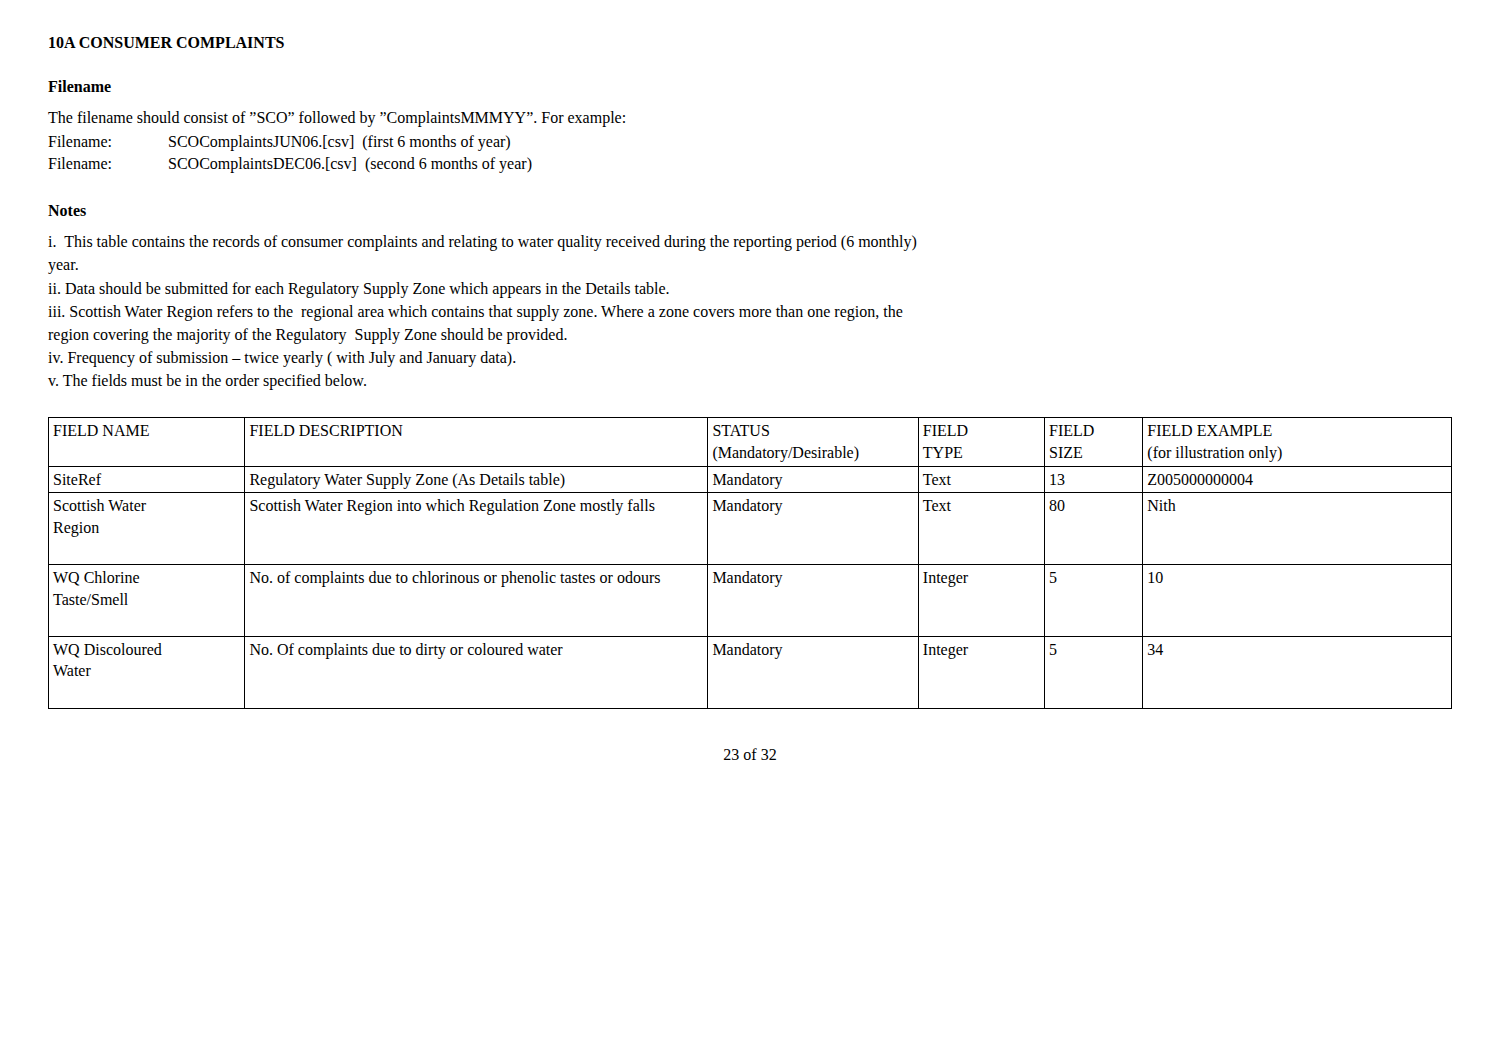10A CONSUMER COMPLAINTS
Filename
The filename should consist of ”SCO” followed by ”ComplaintsMMMYY”. For example:
Filename: SCOComplaintsJUN06.[csv] (first 6 months of year)
Filename: SCOComplaintsDEC06.[csv] (second 6 months of year)
Notes
i. This table contains the records of consumer complaints and relating to water quality received during the reporting period (6 monthly)
year.
ii. Data should be submitted for each Regulatory Supply Zone which appears in the Details table.
iii. Scottish Water Region refers to the regional area which contains that supply zone. Where a zone covers more than one region, the
region covering the majority of the Regulatory Supply Zone should be provided.
iv. Frequency of submission – twice yearly ( with July and January data).
v. The fields must be in the order specified below.
| FIELD NAME | FIELD DESCRIPTION | STATUS (Mandatory/Desirable) | FIELD TYPE | FIELD SIZE | FIELD EXAMPLE (for illustration only) |
| --- | --- | --- | --- | --- | --- |
| SiteRef | Regulatory Water Supply Zone (As Details table) | Mandatory | Text | 13 | Z005000000004 |
| Scottish Water Region | Scottish Water Region into which Regulation Zone mostly falls | Mandatory | Text | 80 | Nith |
| WQ Chlorine Taste/Smell | No. of complaints due to chlorinous or phenolic tastes or odours | Mandatory | Integer | 5 | 10 |
| WQ Discoloured Water | No. Of complaints due to dirty or coloured water | Mandatory | Integer | 5 | 34 |
23 of 32